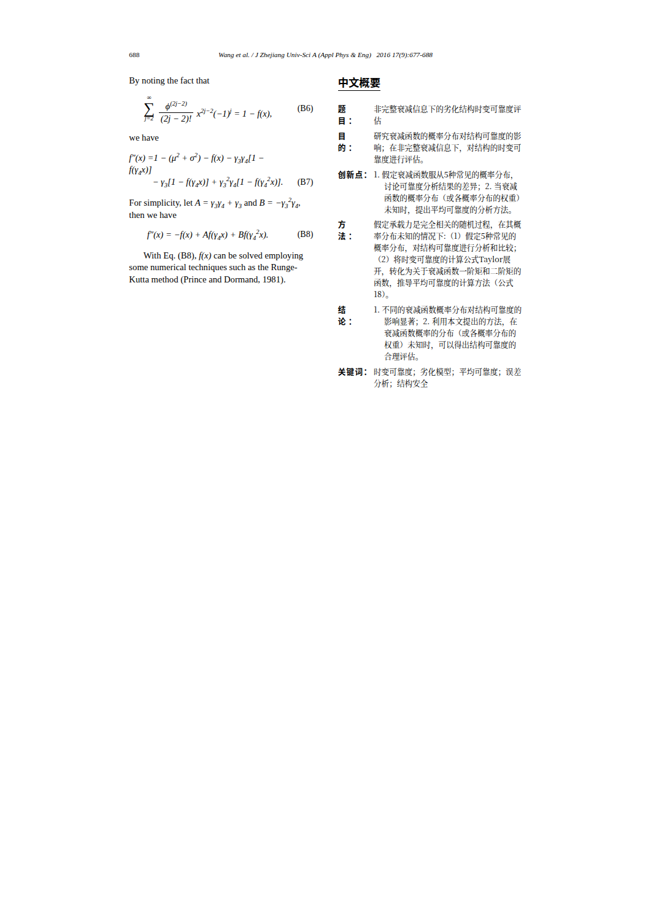688
Wang et al. / J Zhejiang Univ-Sci A (Appl Phys & Eng) 2016 17(9):677-688
By noting the fact that
∞ ∑ j=2 ϕ(2j−2) (2j − 2)! x2j−2(−1)j = 1 − f(x),
(B6)
we have
f″(x) =1 − (μ2 + σ2) − f(x) − γ3γ4[1 − f(γ4x)]
− γ3[1 − f(γ4x)] + γ32γ4[1 − f(γ42x)].
(B7)
For simplicity, let A = γ3γ4 + γ3 and B = −γ32γ4, then we have
f″(x) = −f(x) + Af(γ4x) + Bf(γ42x).
(B8)
With Eq. (B8), f(x) can be solved employing some numerical techniques such as the Runge-Kutta method (Prince and Dormand, 1981).
中文概要
题 目：
非完整衰减信息下的劣化结构时变可靠度评估
目 的：
研究衰减函数的概率分布对结构可靠度的影响；在非完整衰减信息下，对结构的时变可靠度进行评估。
创新点：
1. 假定衰减函数服从5种常见的概率分布，讨论可靠度分析结果的差异；2. 当衰减函数的概率分布（或各概率分布的权重）未知时，提出平均可靠度的分析方法。
方 法：
假定承载力是完全相关的随机过程，在其概率分布未知的情况下:（1）假定5种常见的概率分布，对结构可靠度进行分析和比较；（2）将时变可靠度的计算公式Taylor展开，转化为关于衰减函数一阶矩和二阶矩的函数，推导平均可靠度的计算方法（公式18）。
结 论：
1. 不同的衰减函数概率分布对结构可靠度的影响显著；2. 利用本文提出的方法，在衰减函数概率的分布（或各概率分布的权重）未知时，可以得出结构可靠度的合理评估。
关键词：
时变可靠度；劣化模型；平均可靠度；误差分析；结构安全